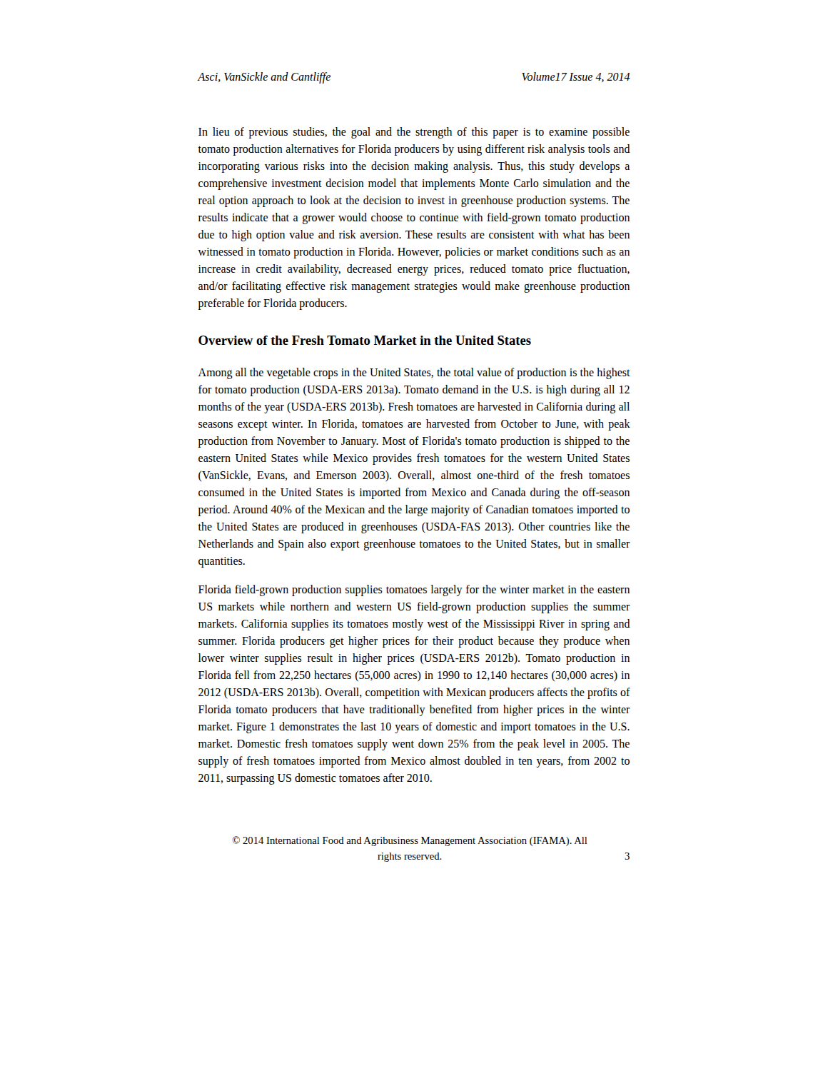Asci, VanSickle and Cantliffe Volume17 Issue 4, 2014
In lieu of previous studies, the goal and the strength of this paper is to examine possible tomato production alternatives for Florida producers by using different risk analysis tools and incorporating various risks into the decision making analysis. Thus, this study develops a comprehensive investment decision model that implements Monte Carlo simulation and the real option approach to look at the decision to invest in greenhouse production systems. The results indicate that a grower would choose to continue with field-grown tomato production due to high option value and risk aversion. These results are consistent with what has been witnessed in tomato production in Florida. However, policies or market conditions such as an increase in credit availability, decreased energy prices, reduced tomato price fluctuation, and/or facilitating effective risk management strategies would make greenhouse production preferable for Florida producers.
Overview of the Fresh Tomato Market in the United States
Among all the vegetable crops in the United States, the total value of production is the highest for tomato production (USDA-ERS 2013a). Tomato demand in the U.S. is high during all 12 months of the year (USDA-ERS 2013b). Fresh tomatoes are harvested in California during all seasons except winter. In Florida, tomatoes are harvested from October to June, with peak production from November to January. Most of Florida's tomato production is shipped to the eastern United States while Mexico provides fresh tomatoes for the western United States (VanSickle, Evans, and Emerson 2003). Overall, almost one-third of the fresh tomatoes consumed in the United States is imported from Mexico and Canada during the off-season period. Around 40% of the Mexican and the large majority of Canadian tomatoes imported to the United States are produced in greenhouses (USDA-FAS 2013). Other countries like the Netherlands and Spain also export greenhouse tomatoes to the United States, but in smaller quantities.
Florida field-grown production supplies tomatoes largely for the winter market in the eastern US markets while northern and western US field-grown production supplies the summer markets. California supplies its tomatoes mostly west of the Mississippi River in spring and summer. Florida producers get higher prices for their product because they produce when lower winter supplies result in higher prices (USDA-ERS 2012b). Tomato production in Florida fell from 22,250 hectares (55,000 acres) in 1990 to 12,140 hectares (30,000 acres) in 2012 (USDA-ERS 2013b). Overall, competition with Mexican producers affects the profits of Florida tomato producers that have traditionally benefited from higher prices in the winter market. Figure 1 demonstrates the last 10 years of domestic and import tomatoes in the U.S. market. Domestic fresh tomatoes supply went down 25% from the peak level in 2005. The supply of fresh tomatoes imported from Mexico almost doubled in ten years, from 2002 to 2011, surpassing US domestic tomatoes after 2010.
© 2014 International Food and Agribusiness Management Association (IFAMA). All rights reserved. 3